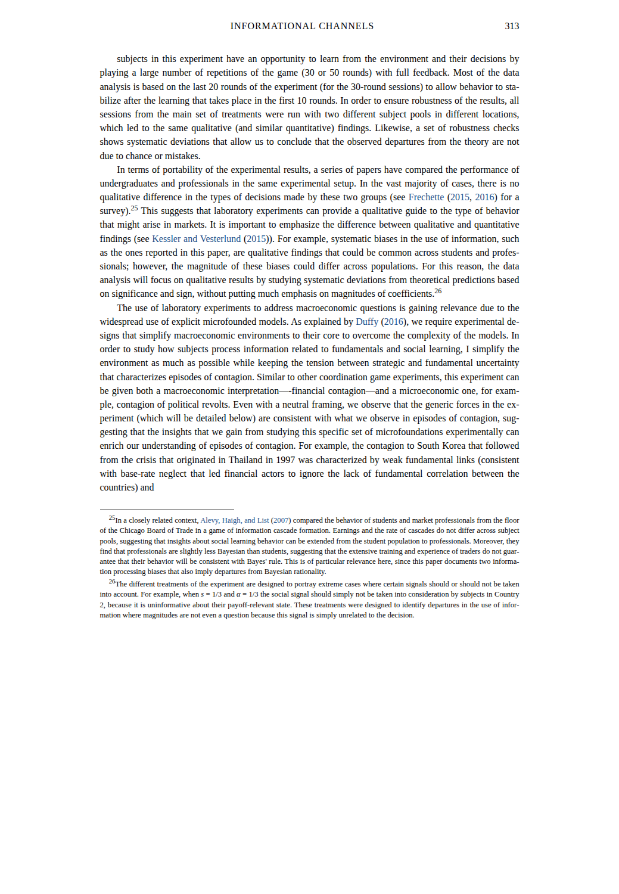INFORMATIONAL CHANNELS 313
subjects in this experiment have an opportunity to learn from the environment and their decisions by playing a large number of repetitions of the game (30 or 50 rounds) with full feedback. Most of the data analysis is based on the last 20 rounds of the experiment (for the 30-round sessions) to allow behavior to stabilize after the learning that takes place in the first 10 rounds. In order to ensure robustness of the results, all sessions from the main set of treatments were run with two different subject pools in different locations, which led to the same qualitative (and similar quantitative) findings. Likewise, a set of robustness checks shows systematic deviations that allow us to conclude that the observed departures from the theory are not due to chance or mistakes.
In terms of portability of the experimental results, a series of papers have compared the performance of undergraduates and professionals in the same experimental setup. In the vast majority of cases, there is no qualitative difference in the types of decisions made by these two groups (see Frechette (2015, 2016) for a survey).25 This suggests that laboratory experiments can provide a qualitative guide to the type of behavior that might arise in markets. It is important to emphasize the difference between qualitative and quantitative findings (see Kessler and Vesterlund (2015)). For example, systematic biases in the use of information, such as the ones reported in this paper, are qualitative findings that could be common across students and professionals; however, the magnitude of these biases could differ across populations. For this reason, the data analysis will focus on qualitative results by studying systematic deviations from theoretical predictions based on significance and sign, without putting much emphasis on magnitudes of coefficients.26
The use of laboratory experiments to address macroeconomic questions is gaining relevance due to the widespread use of explicit microfounded models. As explained by Duffy (2016), we require experimental designs that simplify macroeconomic environments to their core to overcome the complexity of the models. In order to study how subjects process information related to fundamentals and social learning, I simplify the environment as much as possible while keeping the tension between strategic and fundamental uncertainty that characterizes episodes of contagion. Similar to other coordination game experiments, this experiment can be given both a macroeconomic interpretation—-financial contagion—and a microeconomic one, for example, contagion of political revolts. Even with a neutral framing, we observe that the generic forces in the experiment (which will be detailed below) are consistent with what we observe in episodes of contagion, suggesting that the insights that we gain from studying this specific set of microfoundations experimentally can enrich our understanding of episodes of contagion. For example, the contagion to South Korea that followed from the crisis that originated in Thailand in 1997 was characterized by weak fundamental links (consistent with base-rate neglect that led financial actors to ignore the lack of fundamental correlation between the countries) and
25In a closely related context, Alevy, Haigh, and List (2007) compared the behavior of students and market professionals from the floor of the Chicago Board of Trade in a game of information cascade formation. Earnings and the rate of cascades do not differ across subject pools, suggesting that insights about social learning behavior can be extended from the student population to professionals. Moreover, they find that professionals are slightly less Bayesian than students, suggesting that the extensive training and experience of traders do not guarantee that their behavior will be consistent with Bayes' rule. This is of particular relevance here, since this paper documents two information processing biases that also imply departures from Bayesian rationality.
26The different treatments of the experiment are designed to portray extreme cases where certain signals should or should not be taken into account. For example, when s = 1/3 and α = 1/3 the social signal should simply not be taken into consideration by subjects in Country 2, because it is uninformative about their payoff-relevant state. These treatments were designed to identify departures in the use of information where magnitudes are not even a question because this signal is simply unrelated to the decision.